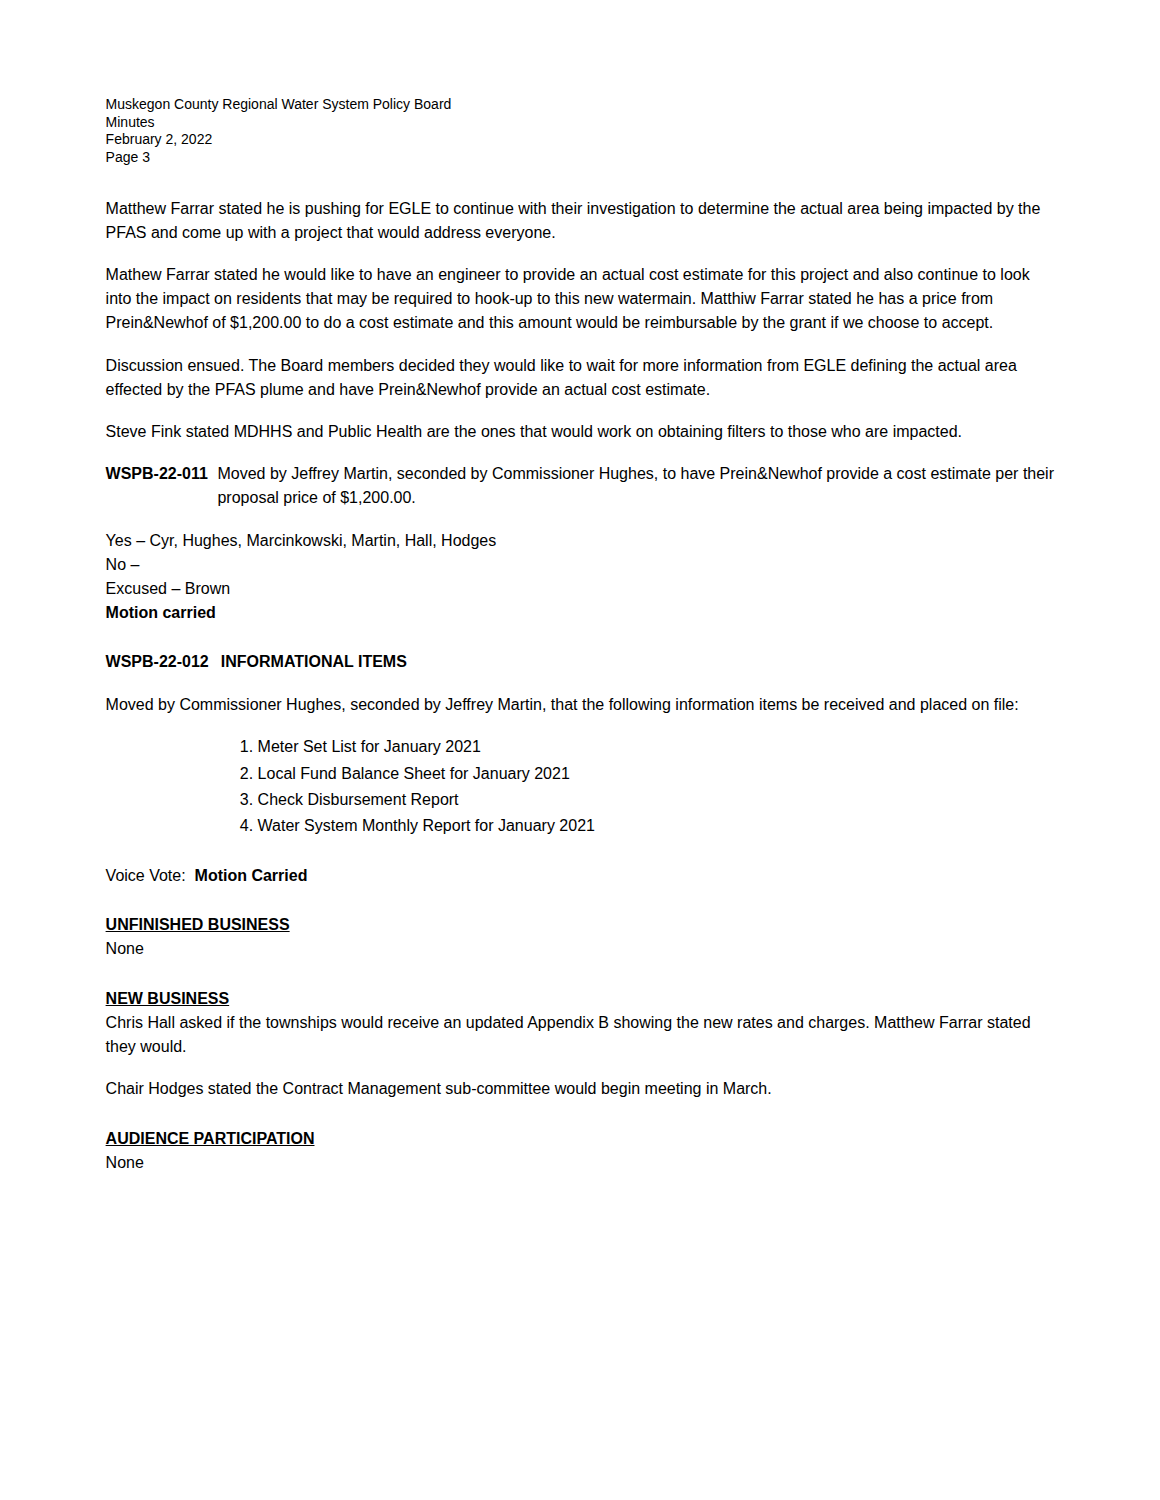Muskegon County Regional Water System Policy Board
Minutes
February 2, 2022
Page 3
Matthew Farrar stated he is pushing for EGLE to continue with their investigation to determine the actual area being impacted by the PFAS and come up with a project that would address everyone.
Mathew Farrar stated he would like to have an engineer to provide an actual cost estimate for this project and also continue to look into the impact on residents that may be required to hook-up to this new watermain. Matthiw Farrar stated he has a price from Prein&Newhof of $1,200.00 to do a cost estimate and this amount would be reimbursable by the grant if we choose to accept.
Discussion ensued. The Board members decided they would like to wait for more information from EGLE defining the actual area effected by the PFAS plume and have Prein&Newhof provide an actual cost estimate.
Steve Fink stated MDHHS and Public Health are the ones that would work on obtaining filters to those who are impacted.
WSPB-22-011
Moved by Jeffrey Martin, seconded by Commissioner Hughes, to have Prein&Newhof provide a cost estimate per their proposal price of $1,200.00.
Yes – Cyr, Hughes, Marcinkowski, Martin, Hall, Hodges
No –
Excused – Brown
Motion carried
WSPB-22-012 INFORMATIONAL ITEMS
Moved by Commissioner Hughes, seconded by Jeffrey Martin, that the following information items be received and placed on file:
Meter Set List for January 2021
Local Fund Balance Sheet for January 2021
Check Disbursement Report
Water System Monthly Report for January 2021
Voice Vote: Motion Carried
UNFINISHED BUSINESS
None
NEW BUSINESS
Chris Hall asked if the townships would receive an updated Appendix B showing the new rates and charges. Matthew Farrar stated they would.
Chair Hodges stated the Contract Management sub-committee would begin meeting in March.
AUDIENCE PARTICIPATION
None